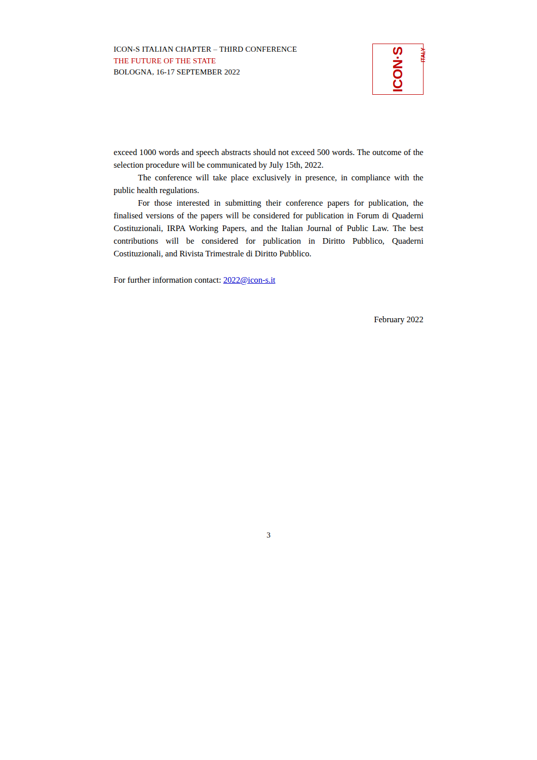ICON-S ITALIAN CHAPTER – THIRD CONFERENCE
THE FUTURE OF THE STATE
BOLOGNA, 16-17 SEPTEMBER 2022
ITALY ICON·S
exceed 1000 words and speech abstracts should not exceed 500 words. The outcome of the selection procedure will be communicated by July 15th, 2022.
The conference will take place exclusively in presence, in compliance with the public health regulations.
For those interested in submitting their conference papers for publication, the finalised versions of the papers will be considered for publication in Forum di Quaderni Costituzionali, IRPA Working Papers, and the Italian Journal of Public Law. The best contributions will be considered for publication in Diritto Pubblico, Quaderni Costituzionali, and Rivista Trimestrale di Diritto Pubblico.
For further information contact: 2022@icon-s.it
February 2022
3